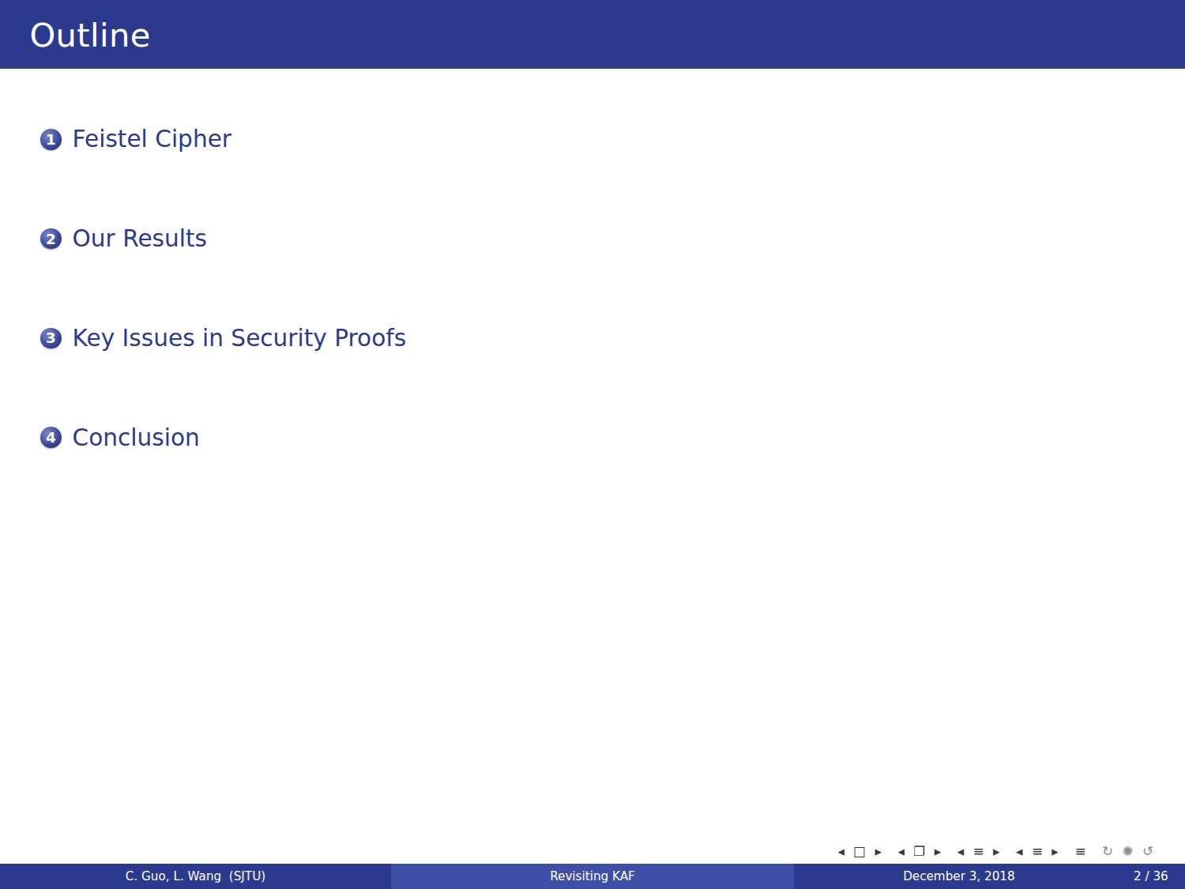Outline
1 Feistel Cipher
2 Our Results
3 Key Issues in Security Proofs
4 Conclusion
◂ □ ▸ ◂ ❐ ▸ ◂ ≡ ▸ ◂ ≡ ▸ ≡ ↻ ✺ ↺
C. Guo, L. Wang (SJTU)
Revisiting KAF
December 3, 2018
2 / 36